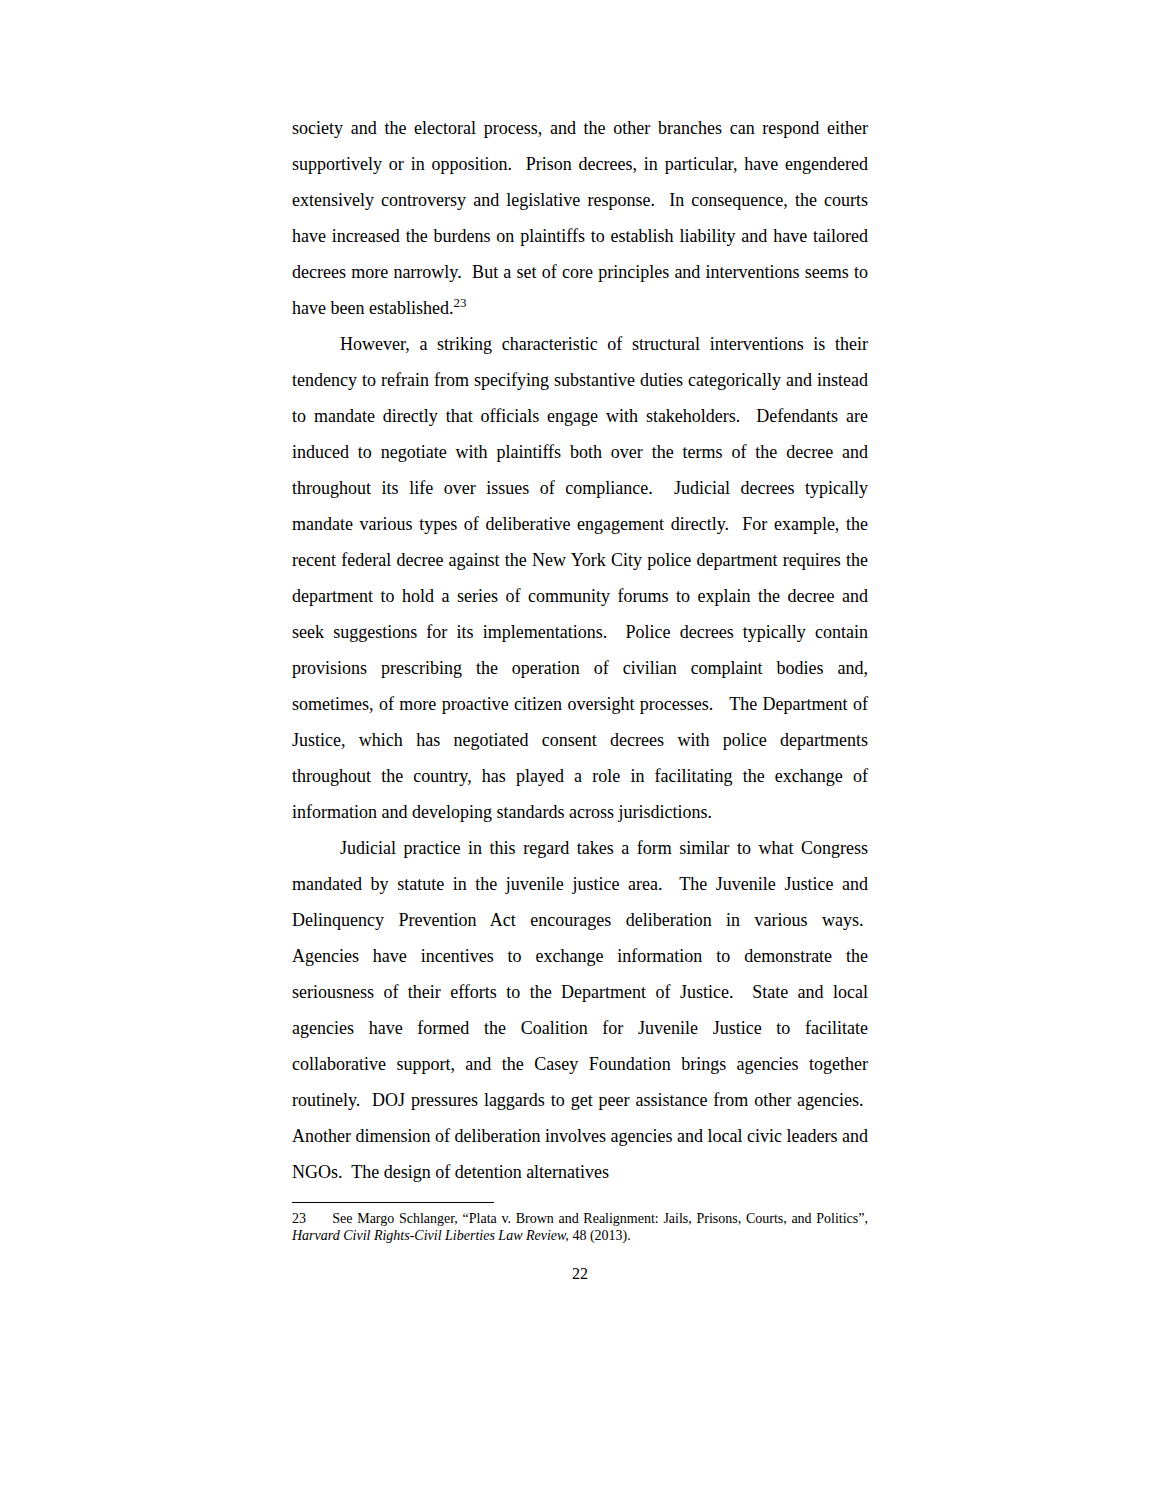society and the electoral process, and the other branches can respond either supportively or in opposition. Prison decrees, in particular, have engendered extensively controversy and legislative response. In consequence, the courts have increased the burdens on plaintiffs to establish liability and have tailored decrees more narrowly. But a set of core principles and interventions seems to have been established.23
However, a striking characteristic of structural interventions is their tendency to refrain from specifying substantive duties categorically and instead to mandate directly that officials engage with stakeholders. Defendants are induced to negotiate with plaintiffs both over the terms of the decree and throughout its life over issues of compliance. Judicial decrees typically mandate various types of deliberative engagement directly. For example, the recent federal decree against the New York City police department requires the department to hold a series of community forums to explain the decree and seek suggestions for its implementations. Police decrees typically contain provisions prescribing the operation of civilian complaint bodies and, sometimes, of more proactive citizen oversight processes. The Department of Justice, which has negotiated consent decrees with police departments throughout the country, has played a role in facilitating the exchange of information and developing standards across jurisdictions.
Judicial practice in this regard takes a form similar to what Congress mandated by statute in the juvenile justice area. The Juvenile Justice and Delinquency Prevention Act encourages deliberation in various ways. Agencies have incentives to exchange information to demonstrate the seriousness of their efforts to the Department of Justice. State and local agencies have formed the Coalition for Juvenile Justice to facilitate collaborative support, and the Casey Foundation brings agencies together routinely. DOJ pressures laggards to get peer assistance from other agencies. Another dimension of deliberation involves agencies and local civic leaders and NGOs. The design of detention alternatives
23 See Margo Schlanger, “Plata v. Brown and Realignment: Jails, Prisons, Courts, and Politics”, Harvard Civil Rights-Civil Liberties Law Review, 48 (2013).
22